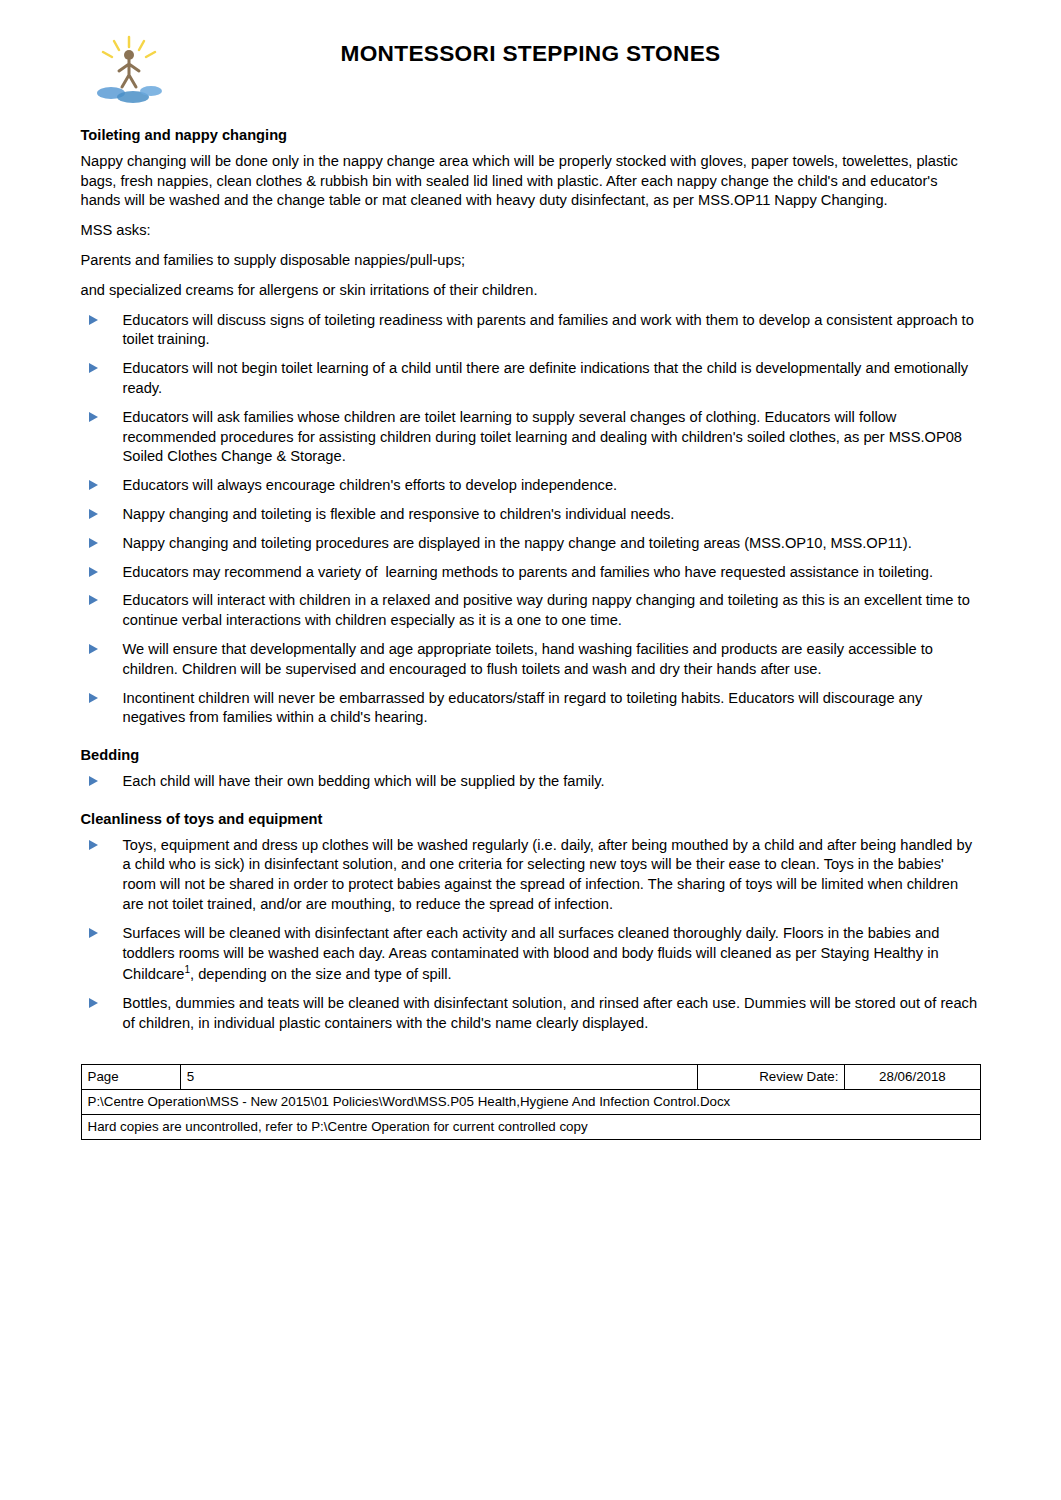MONTESSORI STEPPING STONES
Toileting and nappy changing
Nappy changing will be done only in the nappy change area which will be properly stocked with gloves, paper towels, towelettes, plastic bags, fresh nappies, clean clothes & rubbish bin with sealed lid lined with plastic. After each nappy change the child's and educator's hands will be washed and the change table or mat cleaned with heavy duty disinfectant, as per MSS.OP11 Nappy Changing.
MSS asks:
Parents and families to supply disposable nappies/pull-ups;
and specialized creams for allergens or skin irritations of their children.
Educators will discuss signs of toileting readiness with parents and families and work with them to develop a consistent approach to toilet training.
Educators will not begin toilet learning of a child until there are definite indications that the child is developmentally and emotionally ready.
Educators will ask families whose children are toilet learning to supply several changes of clothing. Educators will follow recommended procedures for assisting children during toilet learning and dealing with children's soiled clothes, as per MSS.OP08 Soiled Clothes Change & Storage.
Educators will always encourage children's efforts to develop independence.
Nappy changing and toileting is flexible and responsive to children's individual needs.
Nappy changing and toileting procedures are displayed in the nappy change and toileting areas (MSS.OP10, MSS.OP11).
Educators may recommend a variety of learning methods to parents and families who have requested assistance in toileting.
Educators will interact with children in a relaxed and positive way during nappy changing and toileting as this is an excellent time to continue verbal interactions with children especially as it is a one to one time.
We will ensure that developmentally and age appropriate toilets, hand washing facilities and products are easily accessible to children. Children will be supervised and encouraged to flush toilets and wash and dry their hands after use.
Incontinent children will never be embarrassed by educators/staff in regard to toileting habits. Educators will discourage any negatives from families within a child's hearing.
Bedding
Each child will have their own bedding which will be supplied by the family.
Cleanliness of toys and equipment
Toys, equipment and dress up clothes will be washed regularly (i.e. daily, after being mouthed by a child and after being handled by a child who is sick) in disinfectant solution, and one criteria for selecting new toys will be their ease to clean. Toys in the babies' room will not be shared in order to protect babies against the spread of infection. The sharing of toys will be limited when children are not toilet trained, and/or are mouthing, to reduce the spread of infection.
Surfaces will be cleaned with disinfectant after each activity and all surfaces cleaned thoroughly daily. Floors in the babies and toddlers rooms will be washed each day. Areas contaminated with blood and body fluids will cleaned as per Staying Healthy in Childcare1, depending on the size and type of spill.
Bottles, dummies and teats will be cleaned with disinfectant solution, and rinsed after each use. Dummies will be stored out of reach of children, in individual plastic containers with the child's name clearly displayed.
| Page | 5 | Review Date: | 28/06/2018 |
| P:\Centre Operation\MSS - New 2015\01 Policies\Word\MSS.P05 Health,Hygiene And Infection Control.Docx |
| Hard copies are uncontrolled, refer to P:\Centre Operation for current controlled copy |